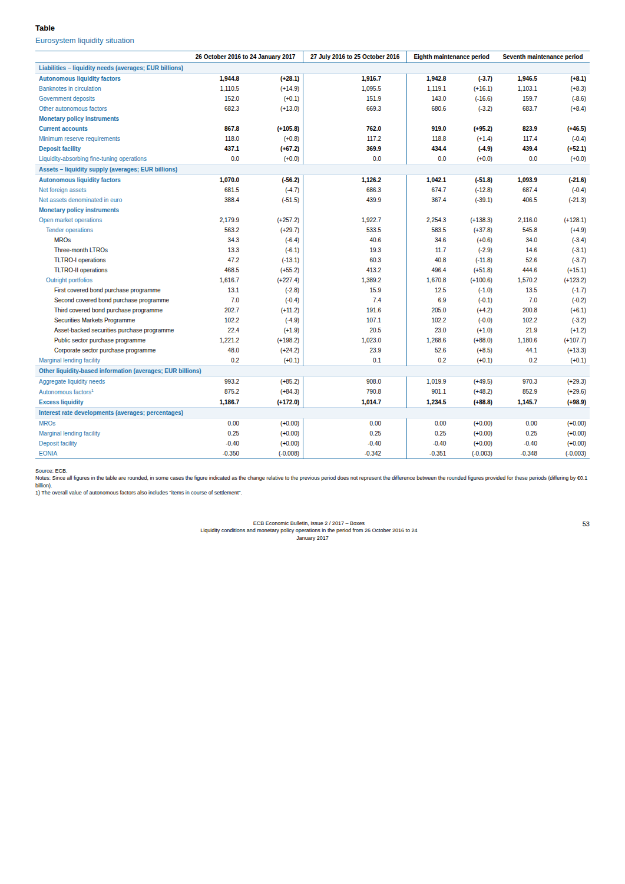Table
Eurosystem liquidity situation
| | 26 October 2016 to 24 January 2017 | 27 July 2016 to 25 October 2016 | Eighth maintenance period | Seventh maintenance period |
| --- | --- | --- | --- | --- |
| Liabilities – liquidity needs (averages; EUR billions) |
| Autonomous liquidity factors | 1,944.8 | (+28.1) | 1,916.7 | | 1,942.8 | (-3.7) | 1,946.5 | (+8.1) |
| Banknotes in circulation | 1,110.5 | (+14.9) | 1,095.5 | | 1,119.1 | (+16.1) | 1,103.1 | (+8.3) |
| Government deposits | 152.0 | (+0.1) | 151.9 | | 143.0 | (-16.6) | 159.7 | (-8.6) |
| Other autonomous factors | 682.3 | (+13.0) | 669.3 | | 680.6 | (-3.2) | 683.7 | (+8.4) |
| Monetary policy instruments | | | | | | | | |
| Current accounts | 867.8 | (+105.8) | 762.0 | | 919.0 | (+95.2) | 823.9 | (+46.5) |
| Minimum reserve requirements | 118.0 | (+0.8) | 117.2 | | 118.8 | (+1.4) | 117.4 | (-0.4) |
| Deposit facility | 437.1 | (+67.2) | 369.9 | | 434.4 | (-4.9) | 439.4 | (+52.1) |
| Liquidity-absorbing fine-tuning operations | 0.0 | (+0.0) | 0.0 | | 0.0 | (+0.0) | 0.0 | (+0.0) |
| Assets – liquidity supply (averages; EUR billions) |
| Autonomous liquidity factors | 1,070.0 | (-56.2) | 1,126.2 | | 1,042.1 | (-51.8) | 1,093.9 | (-21.6) |
| Net foreign assets | 681.5 | (-4.7) | 686.3 | | 674.7 | (-12.8) | 687.4 | (-0.4) |
| Net assets denominated in euro | 388.4 | (-51.5) | 439.9 | | 367.4 | (-39.1) | 406.5 | (-21.3) |
| Monetary policy instruments | | | | | | | | |
| Open market operations | 2,179.9 | (+257.2) | 1,922.7 | | 2,254.3 | (+138.3) | 2,116.0 | (+128.1) |
| Tender operations | 563.2 | (+29.7) | 533.5 | | 583.5 | (+37.8) | 545.8 | (+4.9) |
| MROs | 34.3 | (-6.4) | 40.6 | | 34.6 | (+0.6) | 34.0 | (-3.4) |
| Three-month LTROs | 13.3 | (-6.1) | 19.3 | | 11.7 | (-2.9) | 14.6 | (-3.1) |
| TLTRO-I operations | 47.2 | (-13.1) | 60.3 | | 40.8 | (-11.8) | 52.6 | (-3.7) |
| TLTRO-II operations | 468.5 | (+55.2) | 413.2 | | 496.4 | (+51.8) | 444.6 | (+15.1) |
| Outright portfolios | 1,616.7 | (+227.4) | 1,389.2 | | 1,670.8 | (+100.6) | 1,570.2 | (+123.2) |
| First covered bond purchase programme | 13.1 | (-2.8) | 15.9 | | 12.5 | (-1.0) | 13.5 | (-1.7) |
| Second covered bond purchase programme | 7.0 | (-0.4) | 7.4 | | 6.9 | (-0.1) | 7.0 | (-0.2) |
| Third covered bond purchase programme | 202.7 | (+11.2) | 191.6 | | 205.0 | (+4.2) | 200.8 | (+6.1) |
| Securities Markets Programme | 102.2 | (-4.9) | 107.1 | | 102.2 | (-0.0) | 102.2 | (-3.2) |
| Asset-backed securities purchase programme | 22.4 | (+1.9) | 20.5 | | 23.0 | (+1.0) | 21.9 | (+1.2) |
| Public sector purchase programme | 1,221.2 | (+198.2) | 1,023.0 | | 1,268.6 | (+88.0) | 1,180.6 | (+107.7) |
| Corporate sector purchase programme | 48.0 | (+24.2) | 23.9 | | 52.6 | (+8.5) | 44.1 | (+13.3) |
| Marginal lending facility | 0.2 | (+0.1) | 0.1 | | 0.2 | (+0.1) | 0.2 | (+0.1) |
| Other liquidity-based information (averages; EUR billions) |
| Aggregate liquidity needs | 993.2 | (+85.2) | 908.0 | | 1,019.9 | (+49.5) | 970.3 | (+29.3) |
| Autonomous factors 1 | 875.2 | (+84.3) | 790.8 | | 901.1 | (+48.2) | 852.9 | (+29.6) |
| Excess liquidity | 1,186.7 | (+172.0) | 1,014.7 | | 1,234.5 | (+88.8) | 1,145.7 | (+98.9) |
| Interest rate developments (averages; percentages) |
| MROs | 0.00 | (+0.00) | 0.00 | | 0.00 | (+0.00) | 0.00 | (+0.00) |
| Marginal lending facility | 0.25 | (+0.00) | 0.25 | | 0.25 | (+0.00) | 0.25 | (+0.00) |
| Deposit facility | -0.40 | (+0.00) | -0.40 | | -0.40 | (+0.00) | -0.40 | (+0.00) |
| EONIA | -0.350 | (-0.008) | -0.342 | | -0.351 | (-0.003) | -0.348 | (-0.003) |
Source: ECB.
Notes: Since all figures in the table are rounded, in some cases the figure indicated as the change relative to the previous period does not represent the difference between the rounded figures provided for these periods (differing by €0.1 billion).
1) The overall value of autonomous factors also includes "items in course of settlement".
53 ECB Economic Bulletin, Issue 2 / 2017 – Boxes
Liquidity conditions and monetary policy operations in the period from 26 October 2016 to 24
January 2017